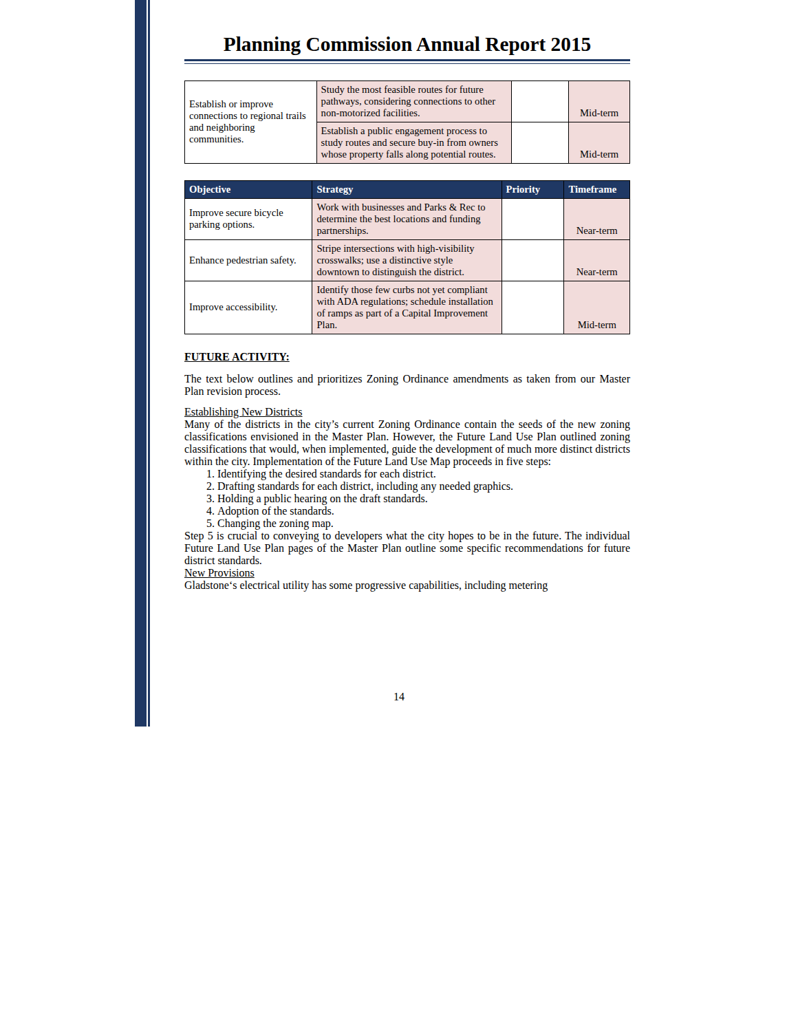Planning Commission Annual Report 2015
| Establish or improve connections to regional trails and neighboring communities. | Study the most feasible routes for future pathways, considering connections to other non-motorized facilities. | | Mid-term |
| Establish a public engagement process to study routes and secure buy-in from owners whose property falls along potential routes. | | Mid-term |
| Objective | Strategy | Priority | Timeframe |
| --- | --- | --- | --- |
| Improve secure bicycle parking options. | Work with businesses and Parks & Rec to determine the best locations and funding partnerships. | | Near-term |
| Enhance pedestrian safety. | Stripe intersections with high-visibility crosswalks; use a distinctive style downtown to distinguish the district. | | Near-term |
| Improve accessibility. | Identify those few curbs not yet compliant with ADA regulations; schedule installation of ramps as part of a Capital Improvement Plan. | | Mid-term |
FUTURE ACTIVITY:
The text below outlines and prioritizes Zoning Ordinance amendments as taken from our Master Plan revision process.
Establishing New Districts
Many of the districts in the city’s current Zoning Ordinance contain the seeds of the new zoning classifications envisioned in the Master Plan. However, the Future Land Use Plan outlined zoning classifications that would, when implemented, guide the development of much more distinct districts within the city. Implementation of the Future Land Use Map proceeds in five steps:
Identifying the desired standards for each district.
Drafting standards for each district, including any needed graphics.
Holding a public hearing on the draft standards.
Adoption of the standards.
Changing the zoning map.
Step 5 is crucial to conveying to developers what the city hopes to be in the future. The individual Future Land Use Plan pages of the Master Plan outline some specific recommendations for future district standards.
New Provisions
Gladstone‘s electrical utility has some progressive capabilities, including metering
14